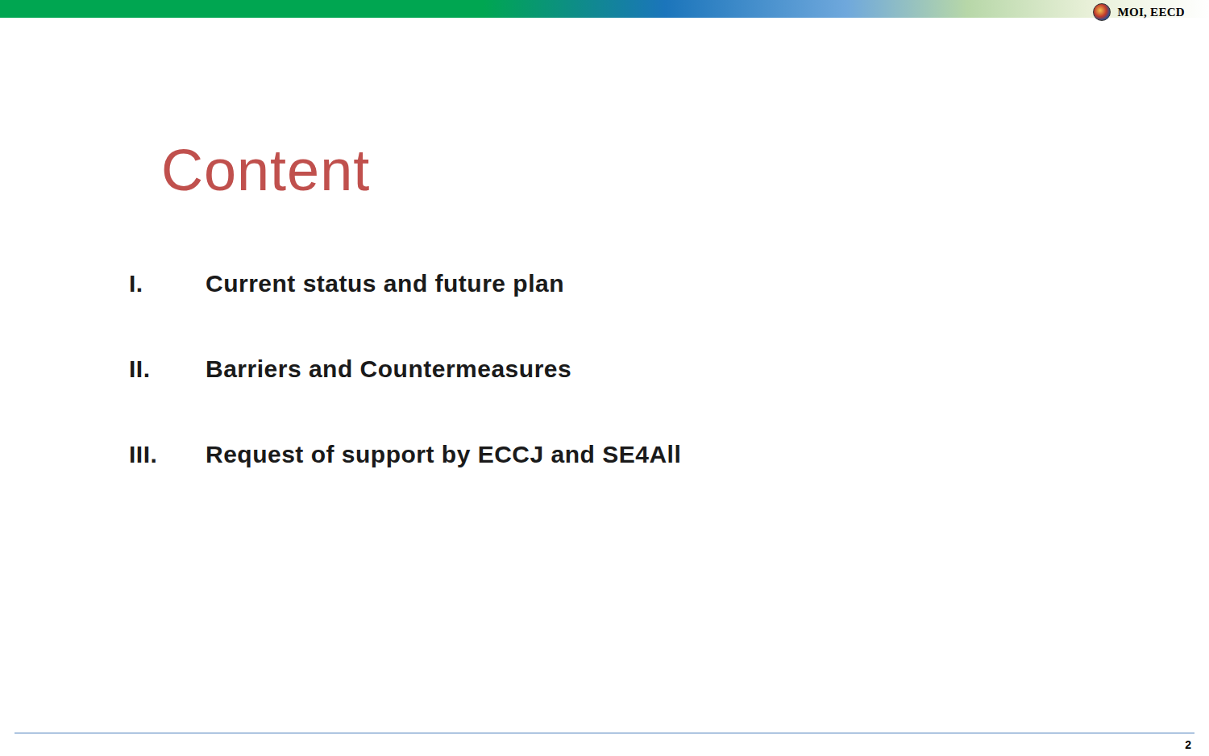MOI, EECD
Content
I. Current status and future plan
II. Barriers and Countermeasures
III. Request of support by ECCJ and SE4All
2